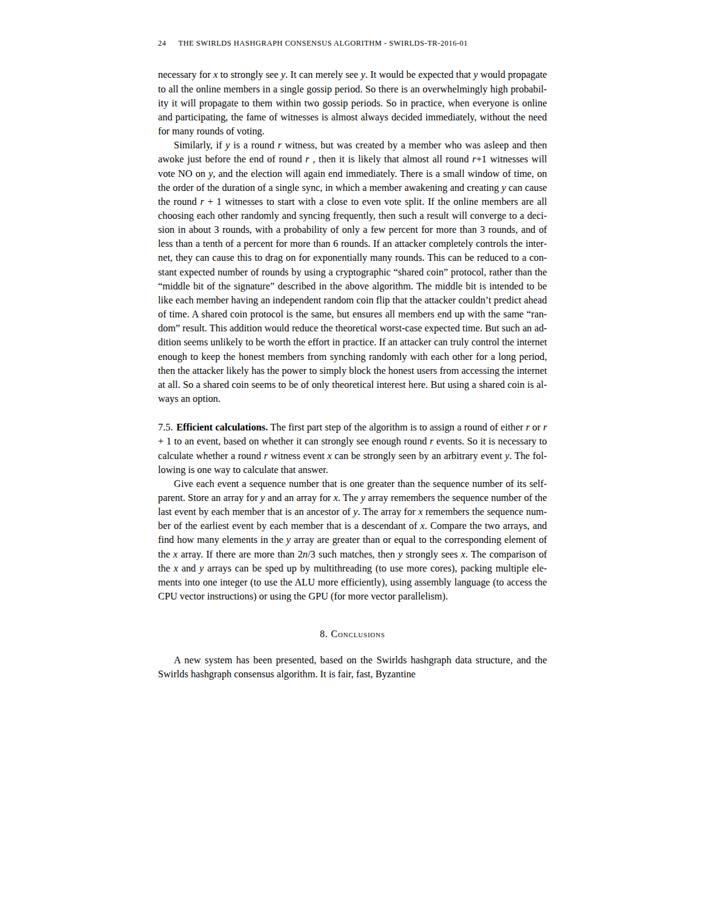24 THE SWIRLDS HASHGRAPH CONSENSUS ALGORITHM - SWIRLDS-TR-2016-01
necessary for x to strongly see y. It can merely see y. It would be expected that y would propagate to all the online members in a single gossip period. So there is an overwhelmingly high probability it will propagate to them within two gossip periods. So in practice, when everyone is online and participating, the fame of witnesses is almost always decided immediately, without the need for many rounds of voting.
Similarly, if y is a round r witness, but was created by a member who was asleep and then awoke just before the end of round r , then it is likely that almost all round r+1 witnesses will vote NO on y, and the election will again end immediately. There is a small window of time, on the order of the duration of a single sync, in which a member awakening and creating y can cause the round r + 1 witnesses to start with a close to even vote split. If the online members are all choosing each other randomly and syncing frequently, then such a result will converge to a decision in about 3 rounds, with a probability of only a few percent for more than 3 rounds, and of less than a tenth of a percent for more than 6 rounds. If an attacker completely controls the internet, they can cause this to drag on for exponentially many rounds. This can be reduced to a constant expected number of rounds by using a cryptographic “shared coin” protocol, rather than the “middle bit of the signature” described in the above algorithm. The middle bit is intended to be like each member having an independent random coin flip that the attacker couldn’t predict ahead of time. A shared coin protocol is the same, but ensures all members end up with the same “random” result. This addition would reduce the theoretical worst-case expected time. But such an addition seems unlikely to be worth the effort in practice. If an attacker can truly control the internet enough to keep the honest members from synching randomly with each other for a long period, then the attacker likely has the power to simply block the honest users from accessing the internet at all. So a shared coin seems to be of only theoretical interest here. But using a shared coin is always an option.
7.5. Efficient calculations. The first part step of the algorithm is to assign a round of either r or r + 1 to an event, based on whether it can strongly see enough round r events. So it is necessary to calculate whether a round r witness event x can be strongly seen by an arbitrary event y. The following is one way to calculate that answer.
Give each event a sequence number that is one greater than the sequence number of its self-parent. Store an array for y and an array for x. The y array remembers the sequence number of the last event by each member that is an ancestor of y. The array for x remembers the sequence number of the earliest event by each member that is a descendant of x. Compare the two arrays, and find how many elements in the y array are greater than or equal to the corresponding element of the x array. If there are more than 2n/3 such matches, then y strongly sees x. The comparison of the x and y arrays can be sped up by multithreading (to use more cores), packing multiple elements into one integer (to use the ALU more efficiently), using assembly language (to access the CPU vector instructions) or using the GPU (for more vector parallelism).
8. Conclusions
A new system has been presented, based on the Swirlds hashgraph data structure, and the Swirlds hashgraph consensus algorithm. It is fair, fast, Byzantine